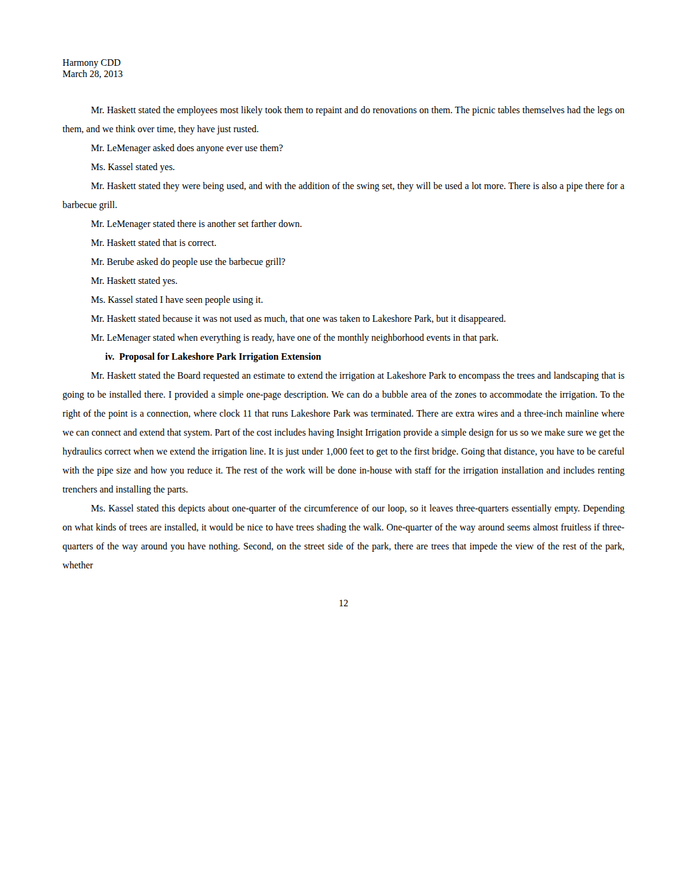Harmony CDD
March 28, 2013
Mr. Haskett stated the employees most likely took them to repaint and do renovations on them. The picnic tables themselves had the legs on them, and we think over time, they have just rusted.
Mr. LeMenager asked does anyone ever use them?
Ms. Kassel stated yes.
Mr. Haskett stated they were being used, and with the addition of the swing set, they will be used a lot more. There is also a pipe there for a barbecue grill.
Mr. LeMenager stated there is another set farther down.
Mr. Haskett stated that is correct.
Mr. Berube asked do people use the barbecue grill?
Mr. Haskett stated yes.
Ms. Kassel stated I have seen people using it.
Mr. Haskett stated because it was not used as much, that one was taken to Lakeshore Park, but it disappeared.
Mr. LeMenager stated when everything is ready, have one of the monthly neighborhood events in that park.
iv. Proposal for Lakeshore Park Irrigation Extension
Mr. Haskett stated the Board requested an estimate to extend the irrigation at Lakeshore Park to encompass the trees and landscaping that is going to be installed there. I provided a simple one-page description. We can do a bubble area of the zones to accommodate the irrigation. To the right of the point is a connection, where clock 11 that runs Lakeshore Park was terminated. There are extra wires and a three-inch mainline where we can connect and extend that system. Part of the cost includes having Insight Irrigation provide a simple design for us so we make sure we get the hydraulics correct when we extend the irrigation line. It is just under 1,000 feet to get to the first bridge. Going that distance, you have to be careful with the pipe size and how you reduce it. The rest of the work will be done in-house with staff for the irrigation installation and includes renting trenchers and installing the parts.
Ms. Kassel stated this depicts about one-quarter of the circumference of our loop, so it leaves three-quarters essentially empty. Depending on what kinds of trees are installed, it would be nice to have trees shading the walk. One-quarter of the way around seems almost fruitless if three-quarters of the way around you have nothing. Second, on the street side of the park, there are trees that impede the view of the rest of the park, whether
12